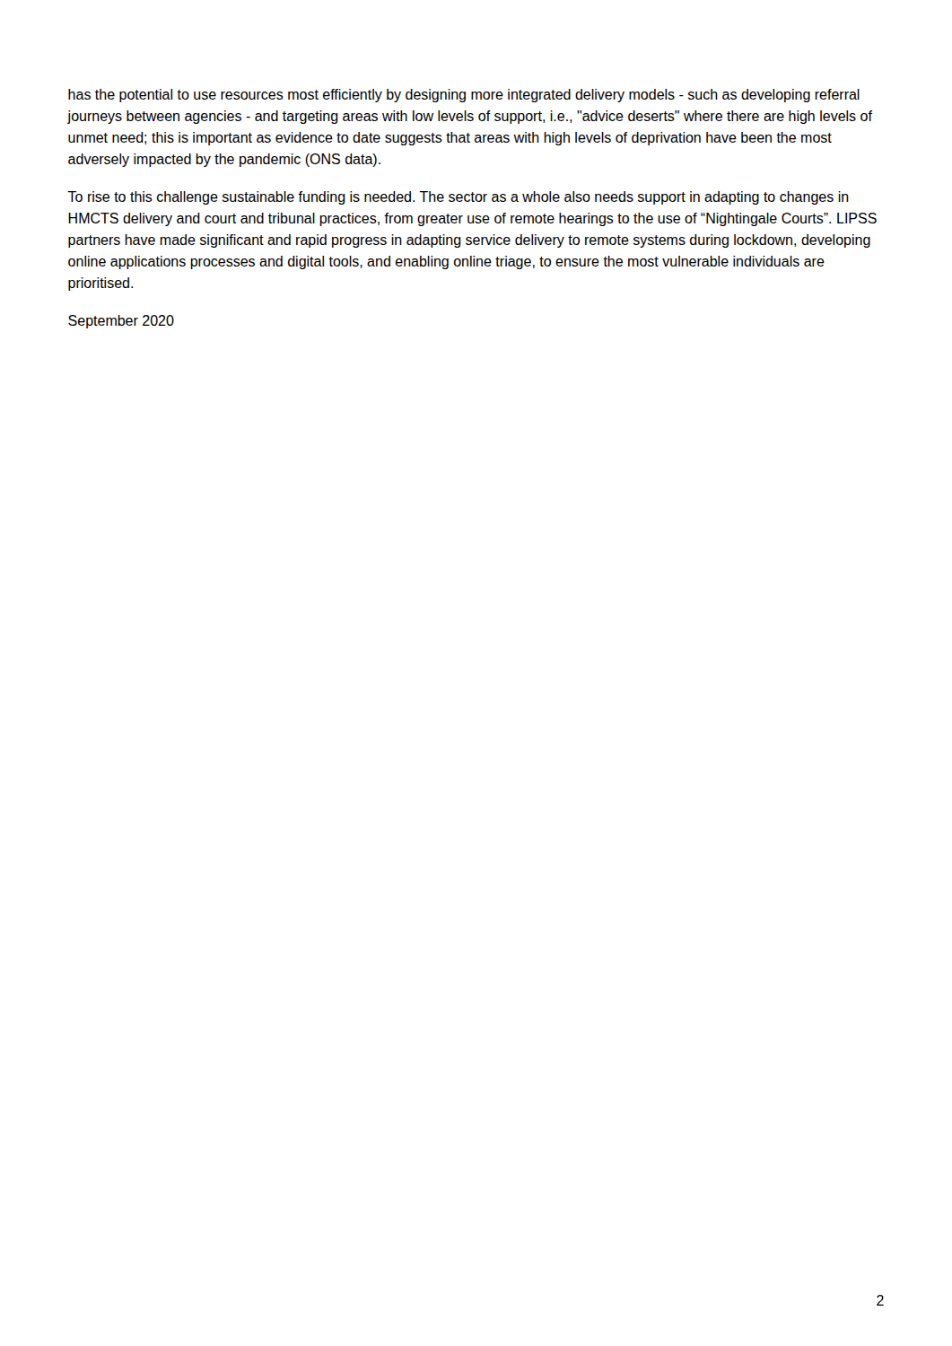has the potential to use resources most efficiently by designing more integrated delivery models - such as developing referral journeys between agencies - and targeting areas with low levels of support, i.e., "advice deserts" where there are high levels of unmet need; this is important as evidence to date suggests that areas with high levels of deprivation have been the most adversely impacted by the pandemic (ONS data).
To rise to this challenge sustainable funding is needed. The sector as a whole also needs support in adapting to changes in HMCTS delivery and court and tribunal practices, from greater use of remote hearings to the use of “Nightingale Courts”. LIPSS partners have made significant and rapid progress in adapting service delivery to remote systems during lockdown, developing online applications processes and digital tools, and enabling online triage, to ensure the most vulnerable individuals are prioritised.
September 2020
2